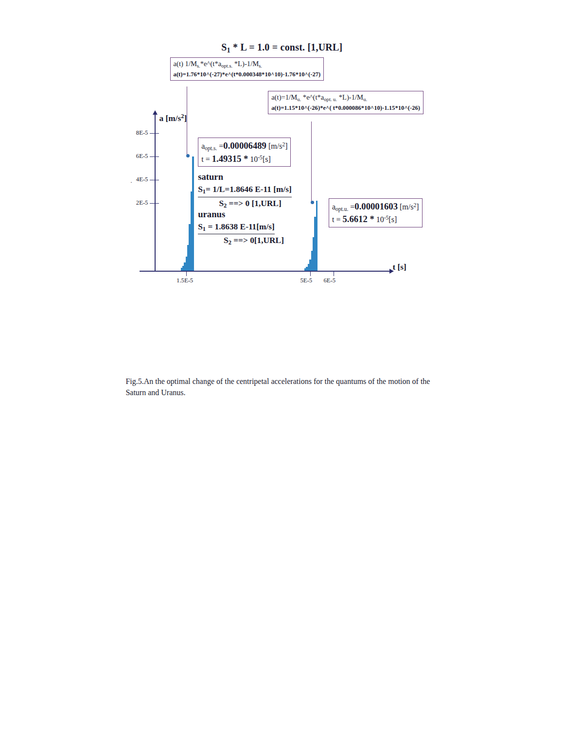S1 * L = 1.0 = const. [1,URL]
a(t) 1/Ms.*e^(t*aopt.s. *L)-1/Ms.
a(t)=1.76*10^(-27)*e^(t*0.000348*10^10)-1.76*10^(-27)
a(t)=1/Mu. *e^(t*aopt. u. *L)-1/Mu.
a(t)=1.15*10^(-26)*e^( t*0.000086*10^10)-1.15*10^(-26)
aopt.s. =0.00006489 [m/s2]
t = 1.49315 * 10-5[s]
aopt.u. =0.00001603 [m/s2]
t = 5.6612 * 10-5[s]
saturn
S1= 1/L=1.8646 E-11 [m/s]
S2 ==> 0 [1,URL]
uranus
S1 = 1.8638 E-11[m/s]
S2 ==> 0[1,URL]
a [m/s2]
t [s]
8E-5
6E-5
4E-5
2E-5
·
1.5E-5
5E-5
6E-5
Fig.5.An the optimal change of the centripetal accelerations for the quantums of the motion of the Saturn and Uranus.